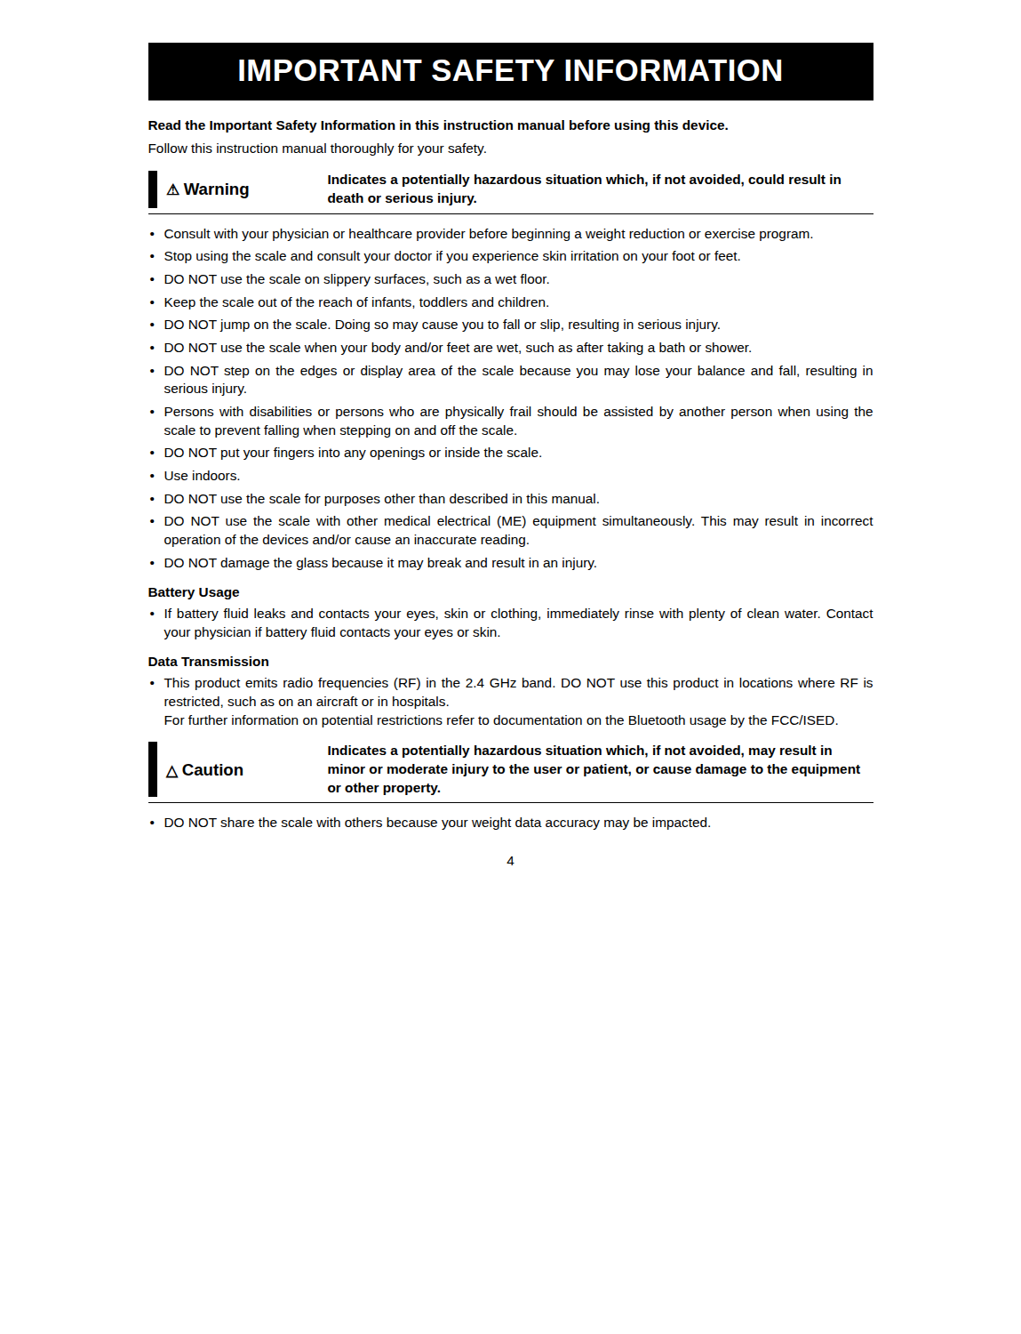IMPORTANT SAFETY INFORMATION
Read the Important Safety Information in this instruction manual before using this device.
Follow this instruction manual thoroughly for your safety.
⚠ Warning
Indicates a potentially hazardous situation which, if not avoided, could result in death or serious injury.
Consult with your physician or healthcare provider before beginning a weight reduction or exercise program.
Stop using the scale and consult your doctor if you experience skin irritation on your foot or feet.
DO NOT use the scale on slippery surfaces, such as a wet floor.
Keep the scale out of the reach of infants, toddlers and children.
DO NOT jump on the scale. Doing so may cause you to fall or slip, resulting in serious injury.
DO NOT use the scale when your body and/or feet are wet, such as after taking a bath or shower.
DO NOT step on the edges or display area of the scale because you may lose your balance and fall, resulting in serious injury.
Persons with disabilities or persons who are physically frail should be assisted by another person when using the scale to prevent falling when stepping on and off the scale.
DO NOT put your fingers into any openings or inside the scale.
Use indoors.
DO NOT use the scale for purposes other than described in this manual.
DO NOT use the scale with other medical electrical (ME) equipment simultaneously. This may result in incorrect operation of the devices and/or cause an inaccurate reading.
DO NOT damage the glass because it may break and result in an injury.
Battery Usage
If battery fluid leaks and contacts your eyes, skin or clothing, immediately rinse with plenty of clean water. Contact your physician if battery fluid contacts your eyes or skin.
Data Transmission
This product emits radio frequencies (RF) in the 2.4 GHz band. DO NOT use this product in locations where RF is restricted, such as on an aircraft or in hospitals.
For further information on potential restrictions refer to documentation on the Bluetooth usage by the FCC/ISED.
△ Caution
Indicates a potentially hazardous situation which, if not avoided, may result in minor or moderate injury to the user or patient, or cause damage to the equipment or other property.
DO NOT share the scale with others because your weight data accuracy may be impacted.
4